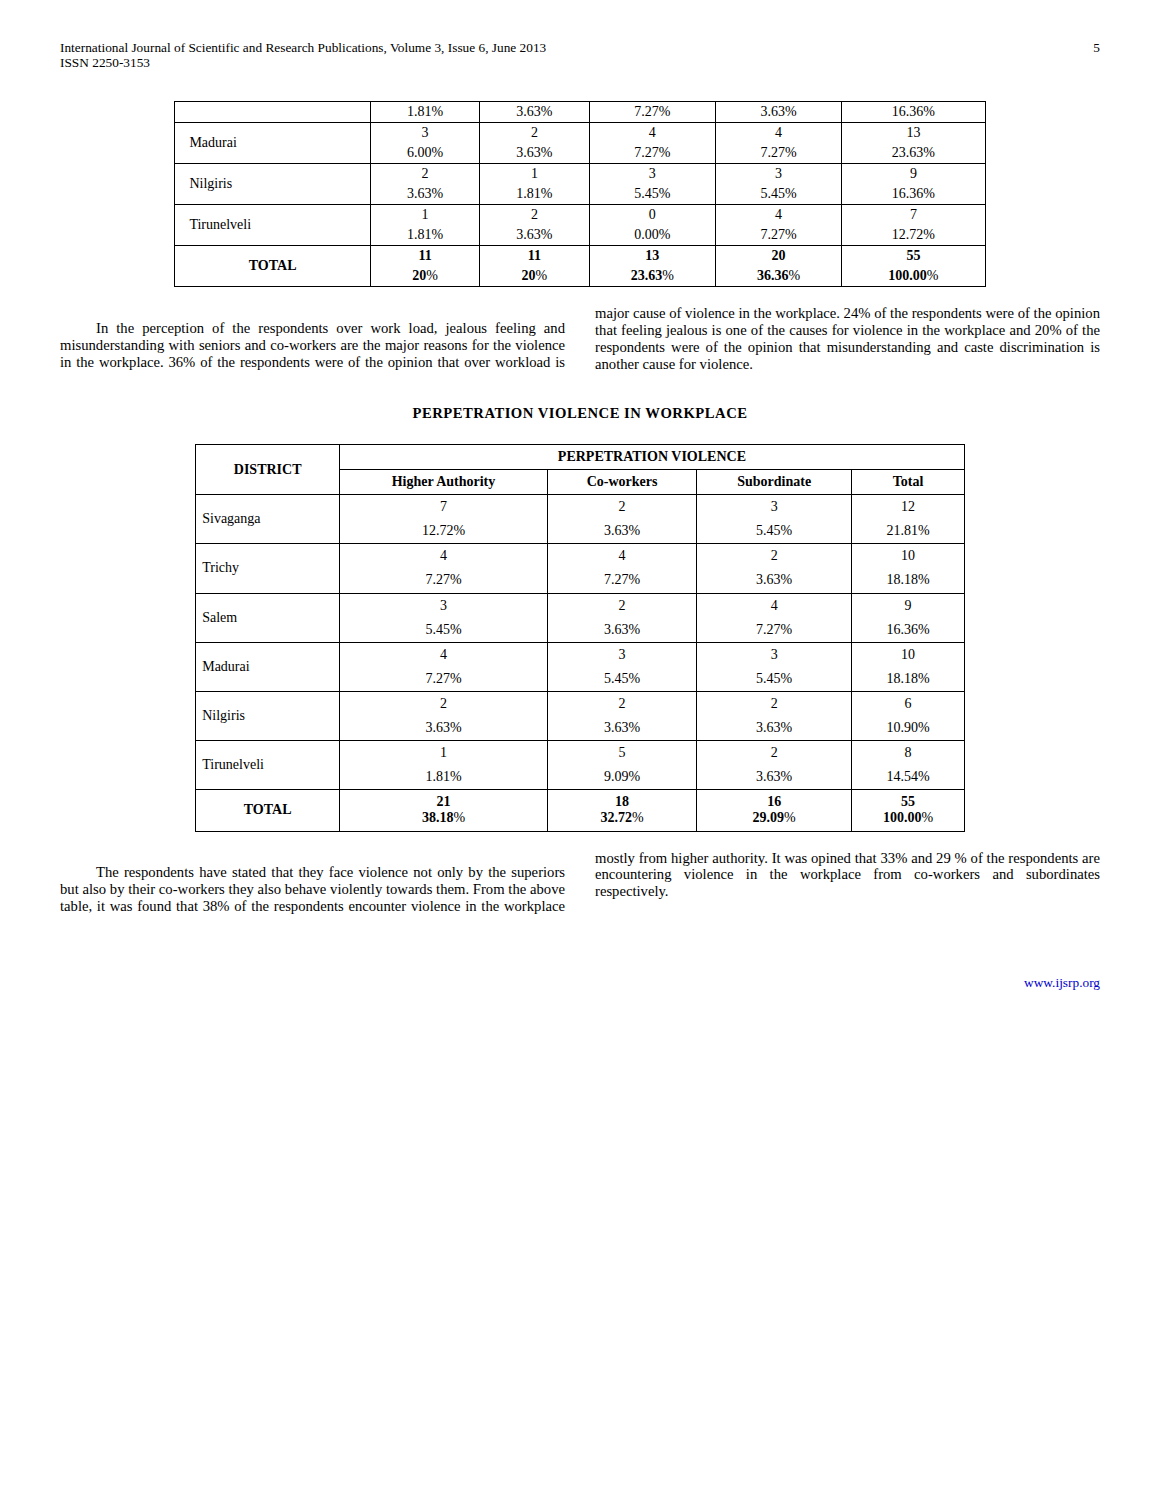International Journal of Scientific and Research Publications, Volume 3, Issue 6, June 2013
ISSN 2250-3153 5
| | 1.81% | 3.63% | 7.27% | 3.63% | 16.36% |
| Madurai | 3 | 2 | 4 | 4 | 13 |
| 6.00% | 3.63% | 7.27% | 7.27% | 23.63% |
| Nilgiris | 2 | 1 | 3 | 3 | 9 |
| 3.63% | 1.81% | 5.45% | 5.45% | 16.36% |
| Tirunelveli | 1 | 2 | 0 | 4 | 7 |
| 1.81% | 3.63% | 0.00% | 7.27% | 12.72% |
| TOTAL | 11 | 11 | 13 | 20 | 55 |
| 20 % | 20 % | 23.63 % | 36.36 % | 100.00 % |
In the perception of the respondents over work load, jealous feeling and misunderstanding with seniors and co-workers are the major reasons for the violence in the workplace. 36% of the respondents were of the opinion that over workload is major cause of violence in the workplace. 24% of the respondents were of the opinion that feeling jealous is one of the causes for violence in the workplace and 20% of the respondents were of the opinion that misunderstanding and caste discrimination is another cause for violence.
PERPETRATION VIOLENCE IN WORKPLACE
| DISTRICT | PERPETRATION VIOLENCE |
| Higher Authority | Co-workers | Subordinate | Total |
| Sivaganga | 7 | 2 | 3 | 12 |
| 12.72% | 3.63% | 5.45% | 21.81% |
| Trichy | 4 | 4 | 2 | 10 |
| 7.27% | 7.27% | 3.63% | 18.18% |
| Salem | 3 | 2 | 4 | 9 |
| 5.45% | 3.63% | 7.27% | 16.36% |
| Madurai | 4 | 3 | 3 | 10 |
| 7.27% | 5.45% | 5.45% | 18.18% |
| Nilgiris | 2 | 2 | 2 | 6 |
| 3.63% | 3.63% | 3.63% | 10.90% |
| Tirunelveli | 1 | 5 | 2 | 8 |
| 1.81% | 9.09% | 3.63% | 14.54% |
| TOTAL | 21 38.18 % | 18 32.72 % | 16 29.09 % | 55 100.00 % |
The respondents have stated that they face violence not only by the superiors but also by their co-workers they also behave violently towards them. From the above table, it was found that 38% of the respondents encounter violence in the workplace mostly from higher authority. It was opined that 33% and 29 % of the respondents are encountering violence in the workplace from co-workers and subordinates respectively.
www.ijsrp.org